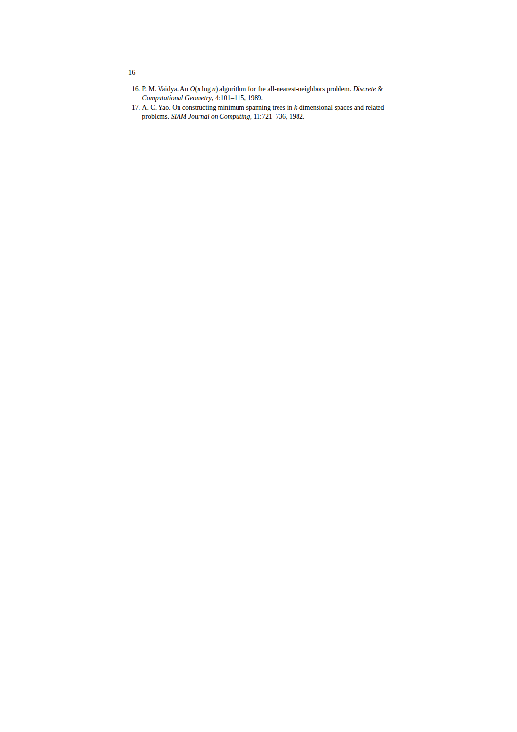16
16. P. M. Vaidya. An O(n log n) algorithm for the all-nearest-neighbors problem. Discrete & Computational Geometry, 4:101–115, 1989.
17. A. C. Yao. On constructing minimum spanning trees in k-dimensional spaces and related problems. SIAM Journal on Computing, 11:721–736, 1982.